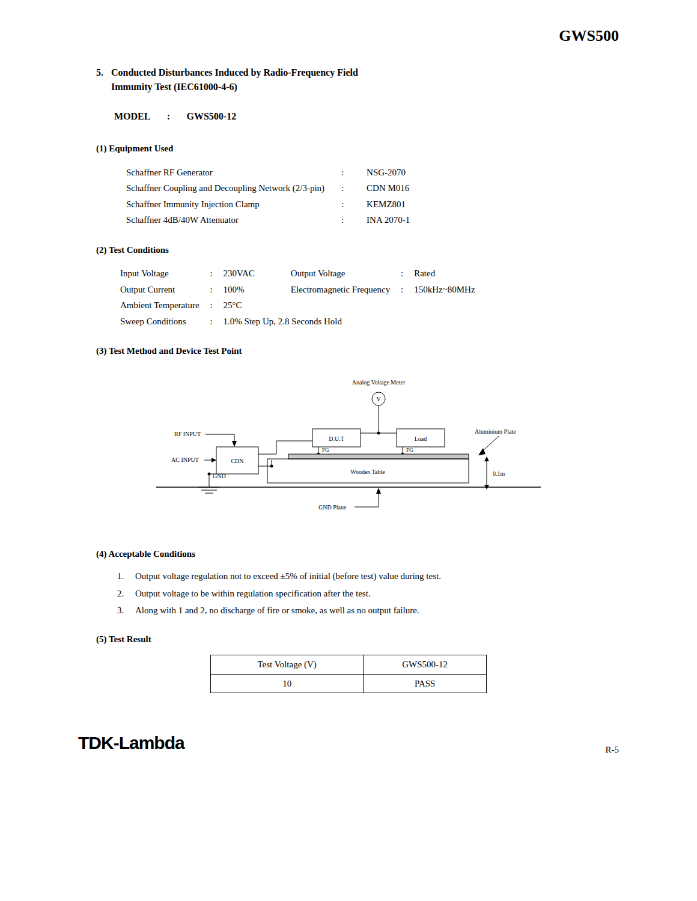GWS500
5. Conducted Disturbances Induced by Radio-Frequency Field Immunity Test (IEC61000-4-6)
MODEL: GWS500-12
(1) Equipment Used
| Schaffner RF Generator | : | NSG-2070 |
| Schaffner Coupling and Decoupling Network (2/3-pin) | : | CDN M016 |
| Schaffner Immunity Injection Clamp | : | KEMZ801 |
| Schaffner 4dB/40W Attenuator | : | INA 2070-1 |
(2) Test Conditions
| Input Voltage | : | 230VAC | Output Voltage | : | Rated |
| Output Current | : | 100% | Electromagnetic Frequency | : | 150kHz~80MHz |
| Ambient Temperature | : | 25°C | | | |
| Sweep Conditions | : | 1.0% Step Up, 2.8 Seconds Hold |
(3) Test Method and Device Test Point
Analog Voltage Meter V RF INPUT CDN AC INPUT GND D.U.T Load FG FG Aluminium Plate Wooden Table 0.1m GND Plane
(4) Acceptable Conditions
Output voltage regulation not to exceed ±5% of initial (before test) value during test.
Output voltage to be within regulation specification after the test.
Along with 1 and 2, no discharge of fire or smoke, as well as no output failure.
(5) Test Result
| Test Voltage (V) | GWS500-12 |
| 10 | PASS |
TDK-Lambda
R-5